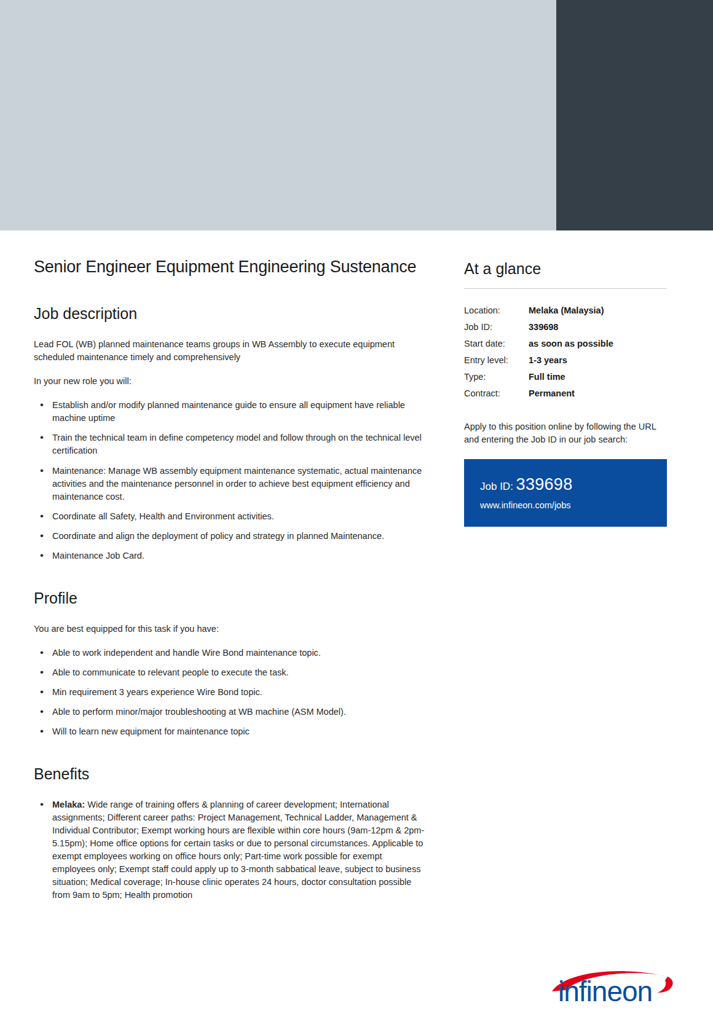Senior Engineer Equipment Engineering Sustenance
Job description
Lead FOL (WB) planned maintenance teams groups in WB Assembly to execute equipment scheduled maintenance timely and comprehensively
In your new role you will:
Establish and/or modify planned maintenance guide to ensure all equipment have reliable machine uptime
Train the technical team in define competency model and follow through on the technical level certification
Maintenance: Manage WB assembly equipment maintenance systematic, actual maintenance activities and the maintenance personnel in order to achieve best equipment efficiency and maintenance cost.
Coordinate all Safety, Health and Environment activities.
Coordinate and align the deployment of policy and strategy in planned Maintenance.
Maintenance Job Card.
Profile
You are best equipped for this task if you have:
Able to work independent and handle Wire Bond maintenance topic.
Able to communicate to relevant people to execute the task.
Min requirement 3 years experience Wire Bond topic.
Able to perform minor/major troubleshooting at WB machine (ASM Model).
Will to learn new equipment for maintenance topic
Benefits
Melaka: Wide range of training offers & planning of career development; International assignments; Different career paths: Project Management, Technical Ladder, Management & Individual Contributor; Exempt working hours are flexible within core hours (9am-12pm & 2pm- 5.15pm); Home office options for certain tasks or due to personal circumstances. Applicable to exempt employees working on office hours only; Part-time work possible for exempt employees only; Exempt staff could apply up to 3-month sabbatical leave, subject to business situation; Medical coverage; In-house clinic operates 24 hours, doctor consultation possible from 9am to 5pm; Health promotion
At a glance
| Location: | Melaka (Malaysia) |
| Job ID: | 339698 |
| Start date: | as soon as possible |
| Entry level: | 1-3 years |
| Type: | Full time |
| Contract: | Permanent |
Apply to this position online by following the URL and entering the Job ID in our job search:
Job ID: 339698 www.infineon.com/jobs
infineon